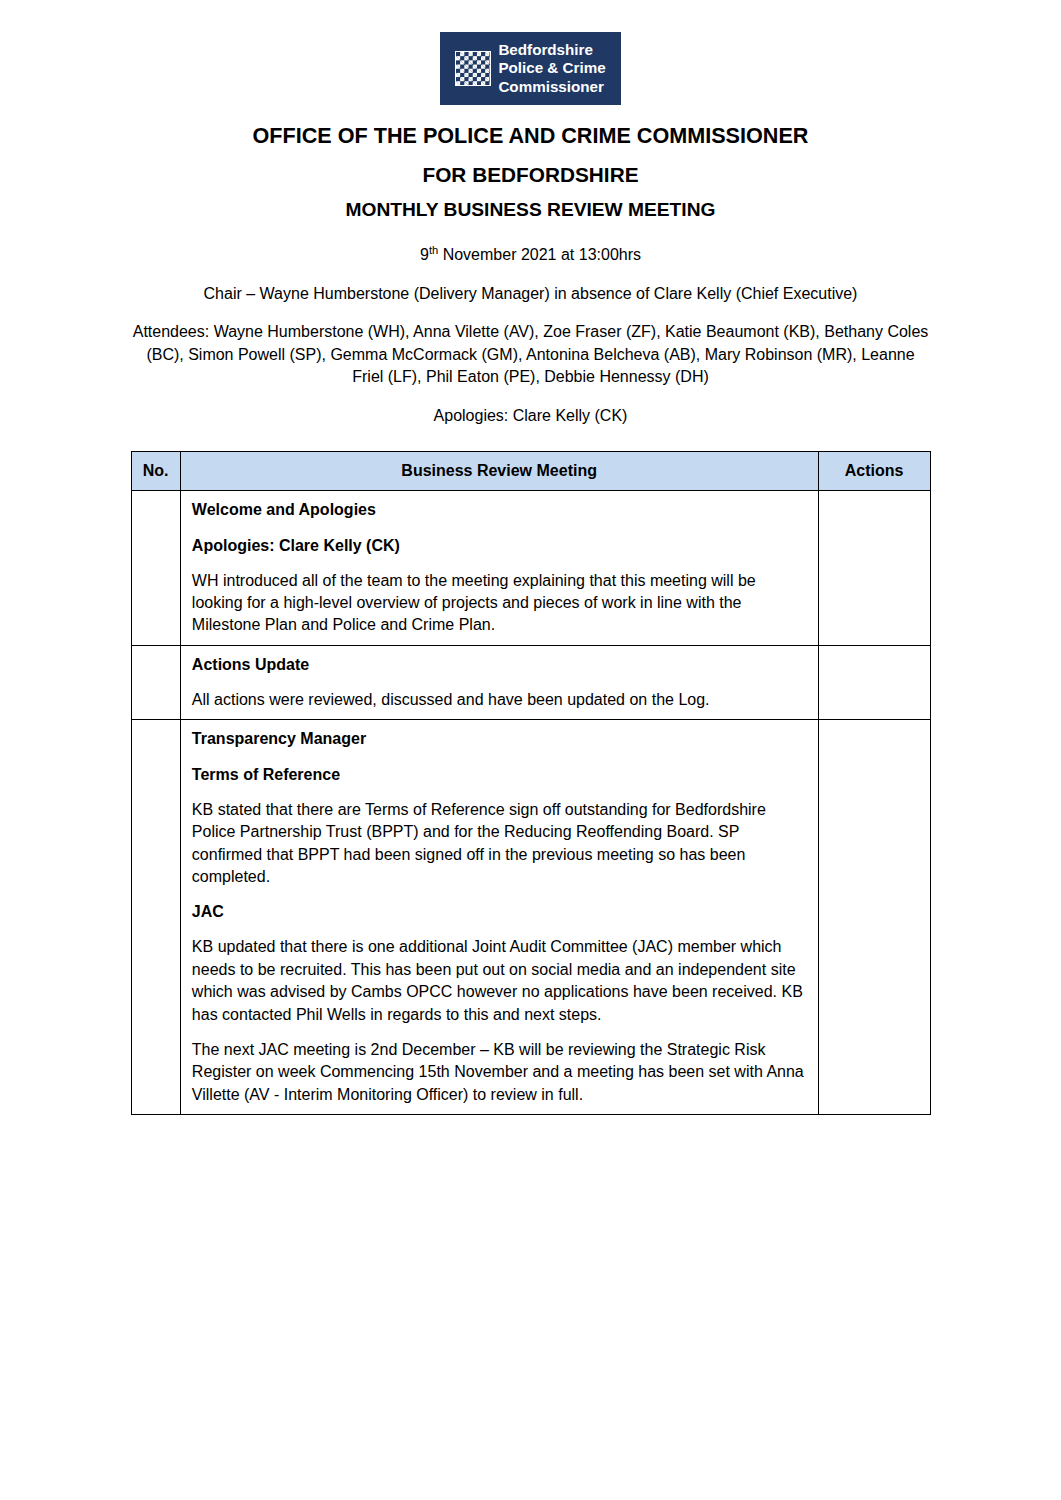Bedfordshire
Police & Crime
Commissioner
OFFICE OF THE POLICE AND CRIME COMMISSIONER
FOR BEDFORDSHIRE
MONTHLY BUSINESS REVIEW MEETING
9th November 2021 at 13:00hrs
Chair – Wayne Humberstone (Delivery Manager) in absence of Clare Kelly (Chief Executive)
Attendees: Wayne Humberstone (WH), Anna Vilette (AV), Zoe Fraser (ZF), Katie Beaumont (KB), Bethany Coles (BC), Simon Powell (SP), Gemma McCormack (GM), Antonina Belcheva (AB), Mary Robinson (MR), Leanne Friel (LF), Phil Eaton (PE), Debbie Hennessy (DH)
Apologies: Clare Kelly (CK)
| No. | Business Review Meeting | Actions |
| --- | --- | --- |
| | Welcome and Apologies Apologies: Clare Kelly (CK) WH introduced all of the team to the meeting explaining that this meeting will be looking for a high-level overview of projects and pieces of work in line with the Milestone Plan and Police and Crime Plan. | |
| | Actions Update All actions were reviewed, discussed and have been updated on the Log. | |
| | Transparency Manager Terms of Reference KB stated that there are Terms of Reference sign off outstanding for Bedfordshire Police Partnership Trust (BPPT) and for the Reducing Reoffending Board. SP confirmed that BPPT had been signed off in the previous meeting so has been completed. JAC KB updated that there is one additional Joint Audit Committee (JAC) member which needs to be recruited. This has been put out on social media and an independent site which was advised by Cambs OPCC however no applications have been received. KB has contacted Phil Wells in regards to this and next steps. The next JAC meeting is 2nd December – KB will be reviewing the Strategic Risk Register on week Commencing 15th November and a meeting has been set with Anna Villette (AV - Interim Monitoring Officer) to review in full. | |